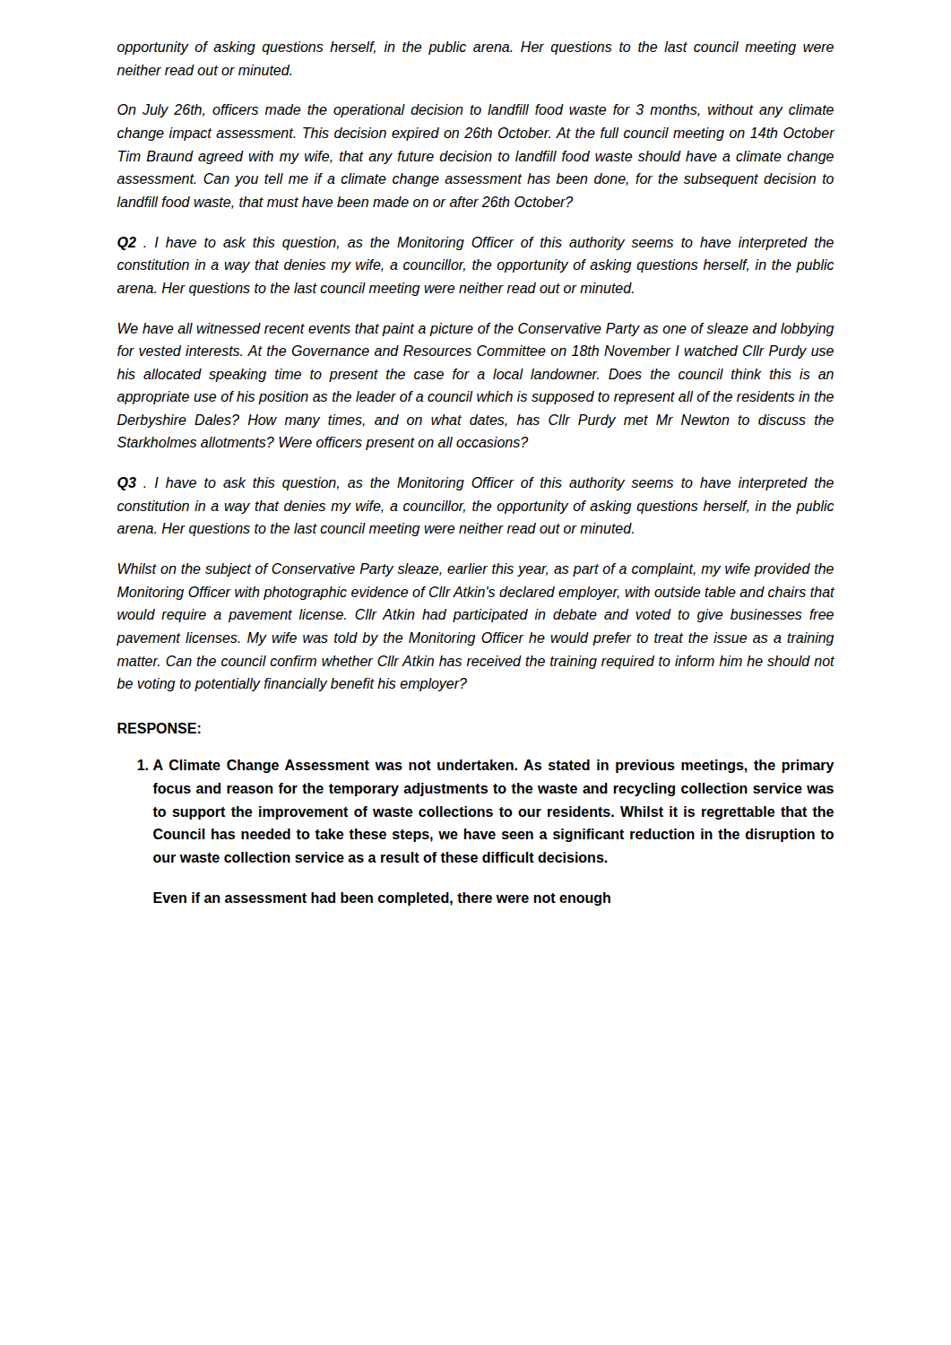opportunity of asking questions herself, in the public arena. Her questions to the last council meeting were neither read out or minuted.
On July 26th, officers made the operational decision to landfill food waste for 3 months, without any climate change impact assessment. This decision expired on 26th October. At the full council meeting on 14th October Tim Braund agreed with my wife, that any future decision to landfill food waste should have a climate change assessment. Can you tell me if a climate change assessment has been done, for the subsequent decision to landfill food waste, that must have been made on or after 26th October?
Q2 . I have to ask this question, as the Monitoring Officer of this authority seems to have interpreted the constitution in a way that denies my wife, a councillor, the opportunity of asking questions herself, in the public arena. Her questions to the last council meeting were neither read out or minuted.
We have all witnessed recent events that paint a picture of the Conservative Party as one of sleaze and lobbying for vested interests. At the Governance and Resources Committee on 18th November I watched Cllr Purdy use his allocated speaking time to present the case for a local landowner. Does the council think this is an appropriate use of his position as the leader of a council which is supposed to represent all of the residents in the Derbyshire Dales? How many times, and on what dates, has Cllr Purdy met Mr Newton to discuss the Starkholmes allotments? Were officers present on all occasions?
Q3 . I have to ask this question, as the Monitoring Officer of this authority seems to have interpreted the constitution in a way that denies my wife, a councillor, the opportunity of asking questions herself, in the public arena. Her questions to the last council meeting were neither read out or minuted.
Whilst on the subject of Conservative Party sleaze, earlier this year, as part of a complaint, my wife provided the Monitoring Officer with photographic evidence of Cllr Atkin's declared employer, with outside table and chairs that would require a pavement license. Cllr Atkin had participated in debate and voted to give businesses free pavement licenses. My wife was told by the Monitoring Officer he would prefer to treat the issue as a training matter. Can the council confirm whether Cllr Atkin has received the training required to inform him he should not be voting to potentially financially benefit his employer?
RESPONSE:
A Climate Change Assessment was not undertaken. As stated in previous meetings, the primary focus and reason for the temporary adjustments to the waste and recycling collection service was to support the improvement of waste collections to our residents. Whilst it is regrettable that the Council has needed to take these steps, we have seen a significant reduction in the disruption to our waste collection service as a result of these difficult decisions.
Even if an assessment had been completed, there were not enough